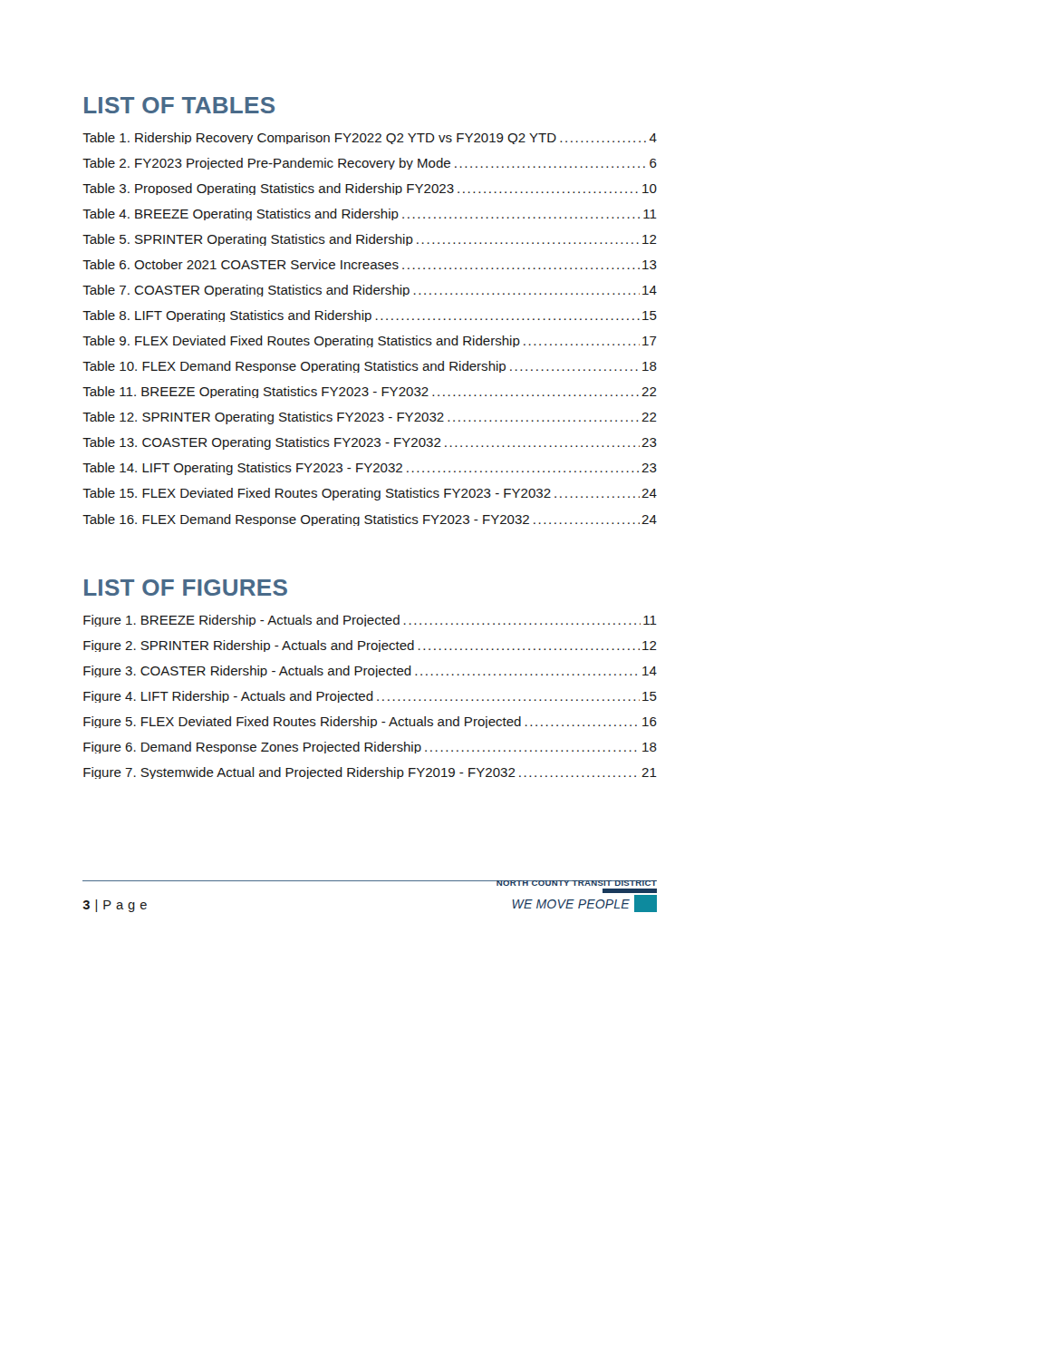LIST OF TABLES
Table 1. Ridership Recovery Comparison FY2022 Q2 YTD vs FY2019 Q2 YTD..................................................................................................................................... 4
Table 2. FY2023 Projected Pre-Pandemic Recovery by Mode..................................................................................................................................... 6
Table 3. Proposed Operating Statistics and Ridership FY2023..................................................................................................................................... 10
Table 4. BREEZE Operating Statistics and Ridership..................................................................................................................................... 11
Table 5. SPRINTER Operating Statistics and Ridership..................................................................................................................................... 12
Table 6. October 2021 COASTER Service Increases..................................................................................................................................... 13
Table 7. COASTER Operating Statistics and Ridership..................................................................................................................................... 14
Table 8. LIFT Operating Statistics and Ridership..................................................................................................................................... 15
Table 9. FLEX Deviated Fixed Routes Operating Statistics and Ridership..................................................................................................................................... 17
Table 10. FLEX Demand Response Operating Statistics and Ridership..................................................................................................................................... 18
Table 11. BREEZE Operating Statistics FY2023 - FY2032..................................................................................................................................... 22
Table 12. SPRINTER Operating Statistics FY2023 - FY2032..................................................................................................................................... 22
Table 13. COASTER Operating Statistics FY2023 - FY2032..................................................................................................................................... 23
Table 14. LIFT Operating Statistics FY2023 - FY2032..................................................................................................................................... 23
Table 15. FLEX Deviated Fixed Routes Operating Statistics FY2023 - FY2032..................................................................................................................................... 24
Table 16. FLEX Demand Response Operating Statistics FY2023 - FY2032..................................................................................................................................... 24
LIST OF FIGURES
Figure 1. BREEZE Ridership - Actuals and Projected..................................................................................................................................... 11
Figure 2. SPRINTER Ridership - Actuals and Projected..................................................................................................................................... 12
Figure 3. COASTER Ridership - Actuals and Projected..................................................................................................................................... 14
Figure 4. LIFT Ridership - Actuals and Projected..................................................................................................................................... 15
Figure 5. FLEX Deviated Fixed Routes Ridership - Actuals and Projected..................................................................................................................................... 16
Figure 6. Demand Response Zones Projected Ridership..................................................................................................................................... 18
Figure 7. Systemwide Actual and Projected Ridership FY2019 - FY2032..................................................................................................................................... 21
3 | P a g e
NORTH COUNTY TRANSIT DISTRICT
WE MOVE PEOPLE